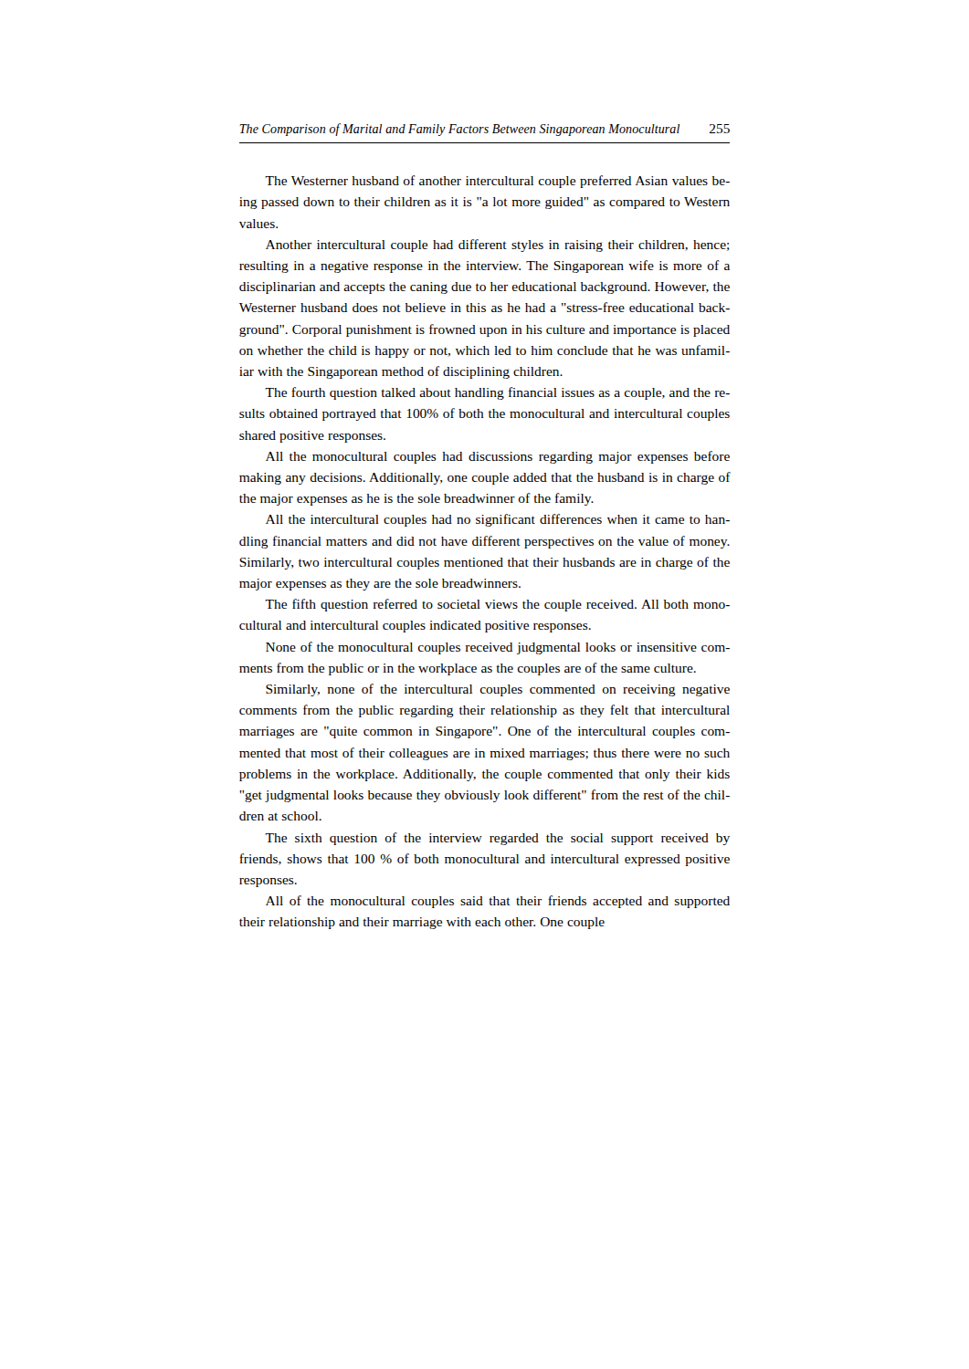The Comparison of Marital and Family Factors Between Singaporean Monocultural 255
The Westerner husband of another intercultural couple preferred Asian values being passed down to their children as it is "a lot more guided" as compared to Western values.
Another intercultural couple had different styles in raising their children, hence; resulting in a negative response in the interview. The Singaporean wife is more of a disciplinarian and accepts the caning due to her educational background. However, the Westerner husband does not believe in this as he had a "stress-free educational background". Corporal punishment is frowned upon in his culture and importance is placed on whether the child is happy or not, which led to him conclude that he was unfamiliar with the Singaporean method of disciplining children.
The fourth question talked about handling financial issues as a couple, and the results obtained portrayed that 100% of both the monocultural and intercultural couples shared positive responses.
All the monocultural couples had discussions regarding major expenses before making any decisions. Additionally, one couple added that the husband is in charge of the major expenses as he is the sole breadwinner of the family.
All the intercultural couples had no significant differences when it came to handling financial matters and did not have different perspectives on the value of money. Similarly, two intercultural couples mentioned that their husbands are in charge of the major expenses as they are the sole breadwinners.
The fifth question referred to societal views the couple received. All both monocultural and intercultural couples indicated positive responses.
None of the monocultural couples received judgmental looks or insensitive comments from the public or in the workplace as the couples are of the same culture.
Similarly, none of the intercultural couples commented on receiving negative comments from the public regarding their relationship as they felt that intercultural marriages are "quite common in Singapore". One of the intercultural couples commented that most of their colleagues are in mixed marriages; thus there were no such problems in the workplace. Additionally, the couple commented that only their kids "get judgmental looks because they obviously look different" from the rest of the children at school.
The sixth question of the interview regarded the social support received by friends, shows that 100 % of both monocultural and intercultural expressed positive responses.
All of the monocultural couples said that their friends accepted and supported their relationship and their marriage with each other. One couple